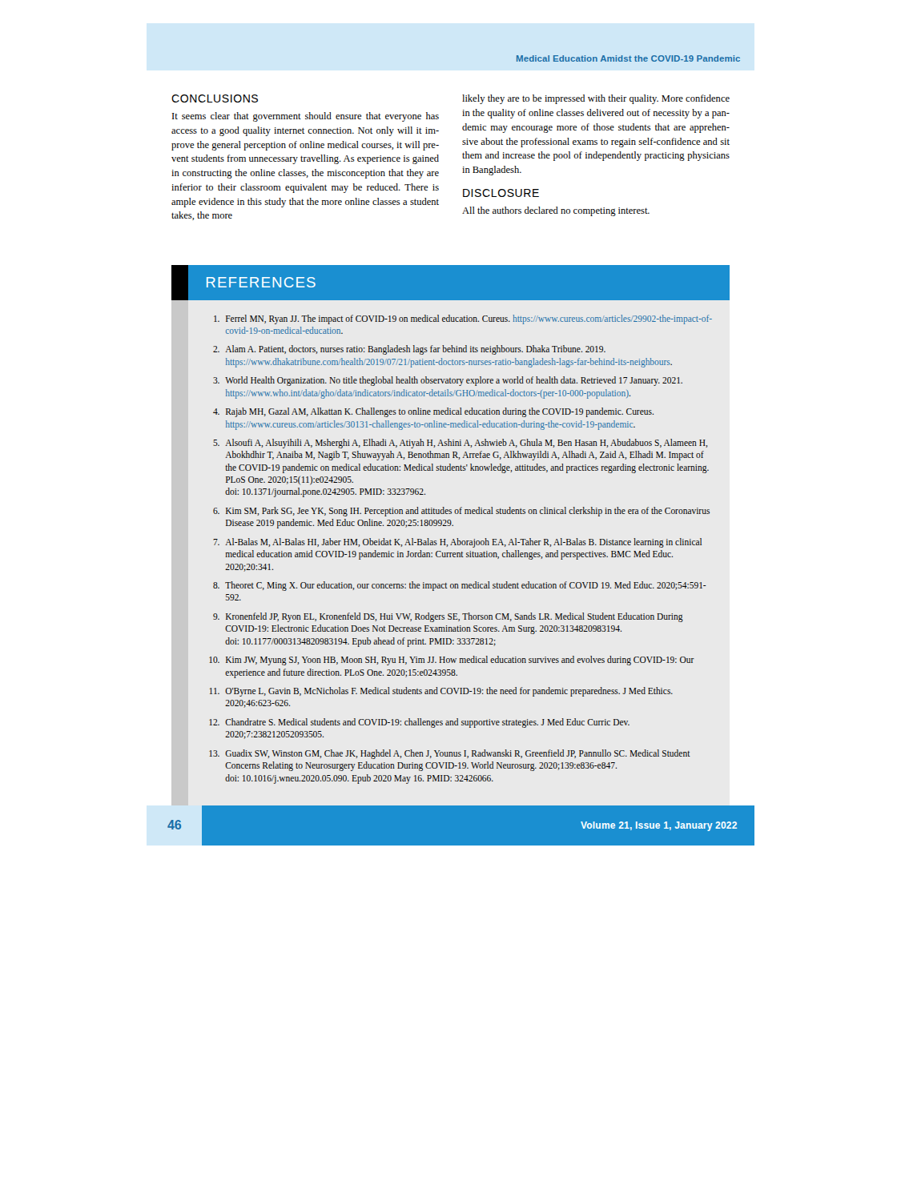Medical Education Amidst the COVID-19 Pandemic
CONCLUSIONS
It seems clear that government should ensure that everyone has access to a good quality internet connection. Not only will it improve the general perception of online medical courses, it will prevent students from unnecessary travelling. As experience is gained in constructing the online classes, the misconception that they are inferior to their classroom equivalent may be reduced. There is ample evidence in this study that the more online classes a student takes, the more
likely they are to be impressed with their quality. More confidence in the quality of online classes delivered out of necessity by a pandemic may encourage more of those students that are apprehensive about the professional exams to regain self-confidence and sit them and increase the pool of independently practicing physicians in Bangladesh.
DISCLOSURE
All the authors declared no competing interest.
REFERENCES
Ferrel MN, Ryan JJ. The impact of COVID-19 on medical education. Cureus. https://www.cureus.com/articles/29902-the-impact-of-covid-19-on-medical-education.
Alam A. Patient, doctors, nurses ratio: Bangladesh lags far behind its neighbours. Dhaka Tribune. 2019.
https://www.dhakatribune.com/health/2019/07/21/patient-doctors-nurses-ratio-bangladesh-lags-far-behind-its-neighbours.
World Health Organization. No title theglobal health observatory explore a world of health data. Retrieved 17 January. 2021.
https://www.who.int/data/gho/data/indicators/indicator-details/GHO/medical-doctors-(per-10-000-population).
Rajab MH, Gazal AM, Alkattan K. Challenges to online medical education during the COVID-19 pandemic. Cureus.
https://www.cureus.com/articles/30131-challenges-to-online-medical-education-during-the-covid-19-pandemic.
Alsoufi A, Alsuyihili A, Msherghi A, Elhadi A, Atiyah H, Ashini A, Ashwieb A, Ghula M, Ben Hasan H, Abudabuos S, Alameen H, Abokhdhir T, Anaiba M, Nagib T, Shuwayyah A, Benothman R, Arrefae G, Alkhwayildi A, Alhadi A, Zaid A, Elhadi M. Impact of the COVID-19 pandemic on medical education: Medical students' knowledge, attitudes, and practices regarding electronic learning. PLoS One. 2020;15(11):e0242905.
doi: 10.1371/journal.pone.0242905. PMID: 33237962.
Kim SM, Park SG, Jee YK, Song IH. Perception and attitudes of medical students on clinical clerkship in the era of the Coronavirus Disease 2019 pandemic. Med Educ Online. 2020;25:1809929.
Al-Balas M, Al-Balas HI, Jaber HM, Obeidat K, Al-Balas H, Aborajooh EA, Al-Taher R, Al-Balas B. Distance learning in clinical medical education amid COVID-19 pandemic in Jordan: Current situation, challenges, and perspectives. BMC Med Educ. 2020;20:341.
Theoret C, Ming X. Our education, our concerns: the impact on medical student education of COVID 19. Med Educ. 2020;54:591-592.
Kronenfeld JP, Ryon EL, Kronenfeld DS, Hui VW, Rodgers SE, Thorson CM, Sands LR. Medical Student Education During COVID-19: Electronic Education Does Not Decrease Examination Scores. Am Surg. 2020:3134820983194.
doi: 10.1177/0003134820983194. Epub ahead of print. PMID: 33372812;
Kim JW, Myung SJ, Yoon HB, Moon SH, Ryu H, Yim JJ. How medical education survives and evolves during COVID-19: Our experience and future direction. PLoS One. 2020;15:e0243958.
O'Byrne L, Gavin B, McNicholas F. Medical students and COVID-19: the need for pandemic preparedness. J Med Ethics. 2020;46:623-626.
Chandratre S. Medical students and COVID-19: challenges and supportive strategies. J Med Educ Curric Dev. 2020;7:238212052093505.
Guadix SW, Winston GM, Chae JK, Haghdel A, Chen J, Younus I, Radwanski R, Greenfield JP, Pannullo SC. Medical Student Concerns Relating to Neurosurgery Education During COVID-19. World Neurosurg. 2020;139:e836-e847.
doi: 10.1016/j.wneu.2020.05.090. Epub 2020 May 16. PMID: 32426066.
46
Volume 21, Issue 1, January 2022